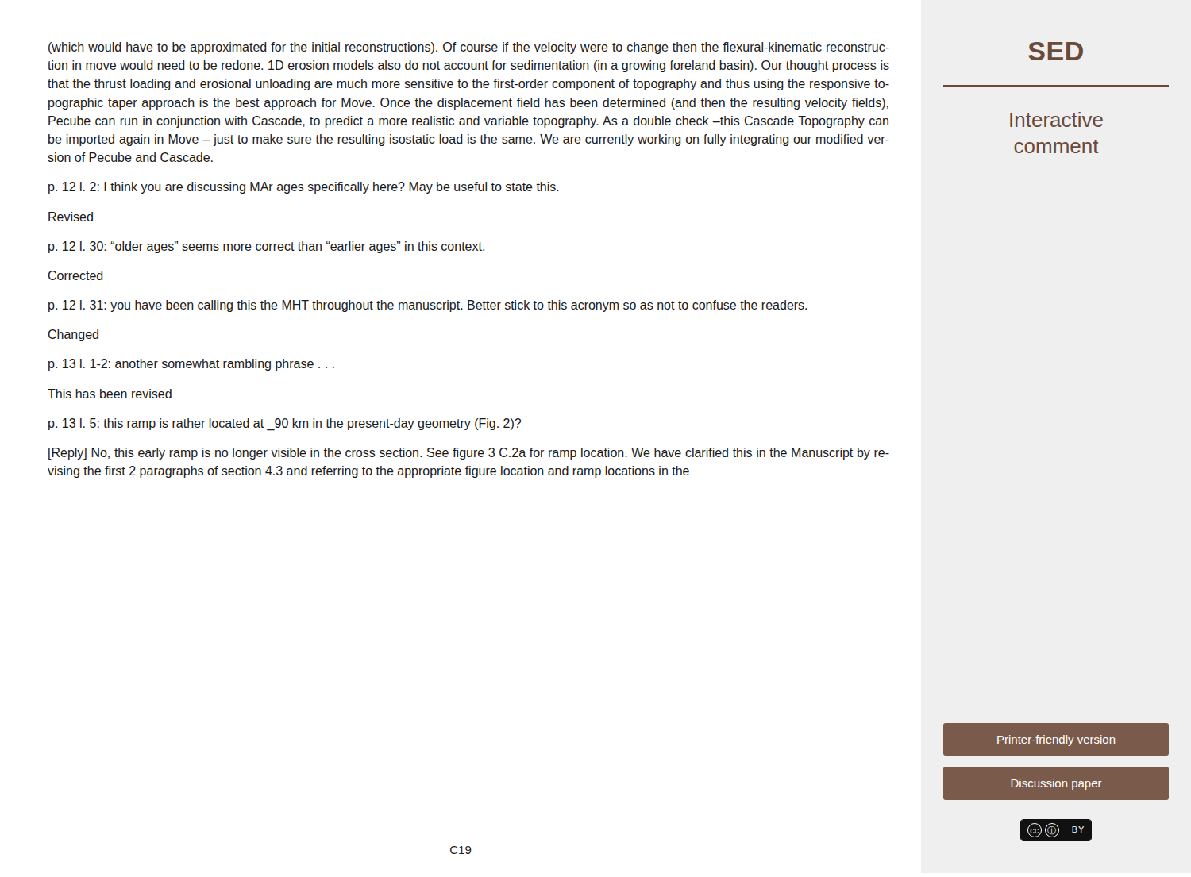(which would have to be approximated for the initial reconstructions). Of course if the velocity were to change then the flexural-kinematic reconstruction in move would need to be redone. 1D erosion models also do not account for sedimentation (in a growing foreland basin). Our thought process is that the thrust loading and erosional unloading are much more sensitive to the first-order component of topography and thus using the responsive topographic taper approach is the best approach for Move. Once the displacement field has been determined (and then the resulting velocity fields), Pecube can run in conjunction with Cascade, to predict a more realistic and variable topography. As a double check –this Cascade Topography can be imported again in Move – just to make sure the resulting isostatic load is the same. We are currently working on fully integrating our modified version of Pecube and Cascade.
p. 12 l. 2: I think you are discussing MAr ages specifically here? May be useful to state this.
Revised
p. 12 l. 30: “older ages” seems more correct than “earlier ages” in this context.
Corrected
p. 12 l. 31: you have been calling this the MHT throughout the manuscript. Better stick to this acronym so as not to confuse the readers.
Changed
p. 13 l. 1-2: another somewhat rambling phrase . . .
This has been revised
p. 13 l. 5: this ramp is rather located at _90 km in the present-day geometry (Fig. 2)?
[Reply] No, this early ramp is no longer visible in the cross section. See figure 3 C.2a for ramp location. We have clarified this in the Manuscript by revising the first 2 paragraphs of section 4.3 and referring to the appropriate figure location and ramp locations in the
SED
Interactive
comment
Printer-friendly version Discussion paper
ccⓘ BY
C19